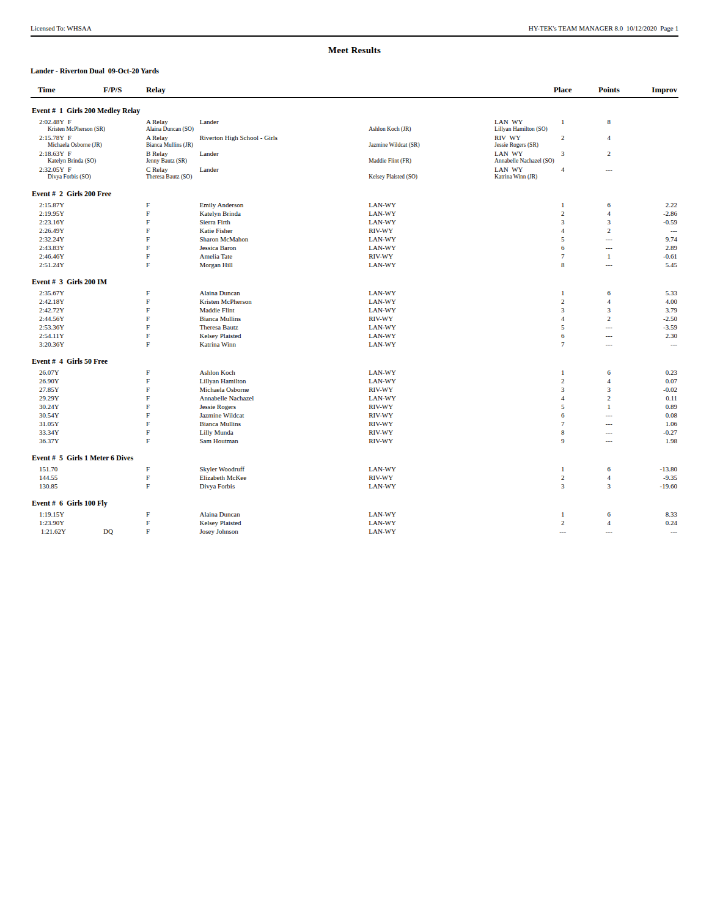Licensed To: WHSAA
HY-TEK's TEAM MANAGER 8.0 10/12/2020 Page 1
Meet Results
Lander - Riverton Dual 09-Oct-20 Yards
| Time | F/P/S | Relay | | | | Place | Points | Improv |
| Event # 1 Girls 200 Medley Relay |
| 2:02.48Y F | | A Relay | Lander | | LAN WY | 1 | 8 | |
| Kristen McPherson (SR) | Alaina Duncan (SO) | Ashlon Koch (JR) | Lillyan Hamilton (SO) |
| 2:15.78Y F | | A Relay | Riverton High School - Girls | | RIV WY | 2 | 4 | |
| Michaela Osborne (JR) | Bianca Mullins (JR) | Jazmine Wildcat (SR) | Jessie Rogers (SR) |
| 2:18.63Y F | | B Relay | Lander | | LAN WY | 3 | 2 | |
| Katelyn Brinda (SO) | Jenny Bautz (SR) | Maddie Flint (FR) | Annabelle Nachazel (SO) |
| 2:32.05Y F | | C Relay | Lander | | LAN WY | 4 | --- | |
| Divya Forbis (SO) | Theresa Bautz (SO) | Kelsey Plaisted (SO) | Katrina Winn (JR) |
| Event # 2 Girls 200 Free |
| 2:15.87Y | | F | Emily Anderson | LAN-WY | | 1 | 6 | 2.22 |
| 2:19.95Y | | F | Katelyn Brinda | LAN-WY | | 2 | 4 | -2.86 |
| 2:23.16Y | | F | Sierra Firth | LAN-WY | | 3 | 3 | -0.59 |
| 2:26.49Y | | F | Katie Fisher | RIV-WY | | 4 | 2 | --- |
| 2:32.24Y | | F | Sharon McMahon | LAN-WY | | 5 | --- | 9.74 |
| 2:43.83Y | | F | Jessica Baron | LAN-WY | | 6 | --- | 2.89 |
| 2:46.46Y | | F | Amelia Tate | RIV-WY | | 7 | 1 | -0.61 |
| 2:51.24Y | | F | Morgan Hill | LAN-WY | | 8 | --- | 5.45 |
| Event # 3 Girls 200 IM |
| 2:35.67Y | | F | Alaina Duncan | LAN-WY | | 1 | 6 | 5.33 |
| 2:42.18Y | | F | Kristen McPherson | LAN-WY | | 2 | 4 | 4.00 |
| 2:42.72Y | | F | Maddie Flint | LAN-WY | | 3 | 3 | 3.79 |
| 2:44.56Y | | F | Bianca Mullins | RIV-WY | | 4 | 2 | -2.50 |
| 2:53.36Y | | F | Theresa Bautz | LAN-WY | | 5 | --- | -3.59 |
| 2:54.11Y | | F | Kelsey Plaisted | LAN-WY | | 6 | --- | 2.30 |
| 3:20.36Y | | F | Katrina Winn | LAN-WY | | 7 | --- | --- |
| Event # 4 Girls 50 Free |
| 26.07Y | | F | Ashlon Koch | LAN-WY | | 1 | 6 | 0.23 |
| 26.90Y | | F | Lillyan Hamilton | LAN-WY | | 2 | 4 | 0.07 |
| 27.85Y | | F | Michaela Osborne | RIV-WY | | 3 | 3 | -0.02 |
| 29.29Y | | F | Annabelle Nachazel | LAN-WY | | 4 | 2 | 0.11 |
| 30.24Y | | F | Jessie Rogers | RIV-WY | | 5 | 1 | 0.89 |
| 30.54Y | | F | Jazmine Wildcat | RIV-WY | | 6 | --- | 0.08 |
| 31.05Y | | F | Bianca Mullins | RIV-WY | | 7 | --- | 1.06 |
| 33.34Y | | F | Lilly Munda | RIV-WY | | 8 | --- | -0.27 |
| 36.37Y | | F | Sam Houtman | RIV-WY | | 9 | --- | 1.98 |
| Event # 5 Girls 1 Meter 6 Dives |
| 151.70 | | F | Skyler Woodruff | LAN-WY | | 1 | 6 | -13.80 |
| 144.55 | | F | Elizabeth McKee | RIV-WY | | 2 | 4 | -9.35 |
| 130.85 | | F | Divya Forbis | LAN-WY | | 3 | 3 | -19.60 |
| Event # 6 Girls 100 Fly |
| 1:19.15Y | | F | Alaina Duncan | LAN-WY | | 1 | 6 | 8.33 |
| 1:23.90Y | | F | Kelsey Plaisted | LAN-WY | | 2 | 4 | 0.24 |
| 1:21.62Y | DQ | F | Josey Johnson | LAN-WY | | --- | --- | --- |